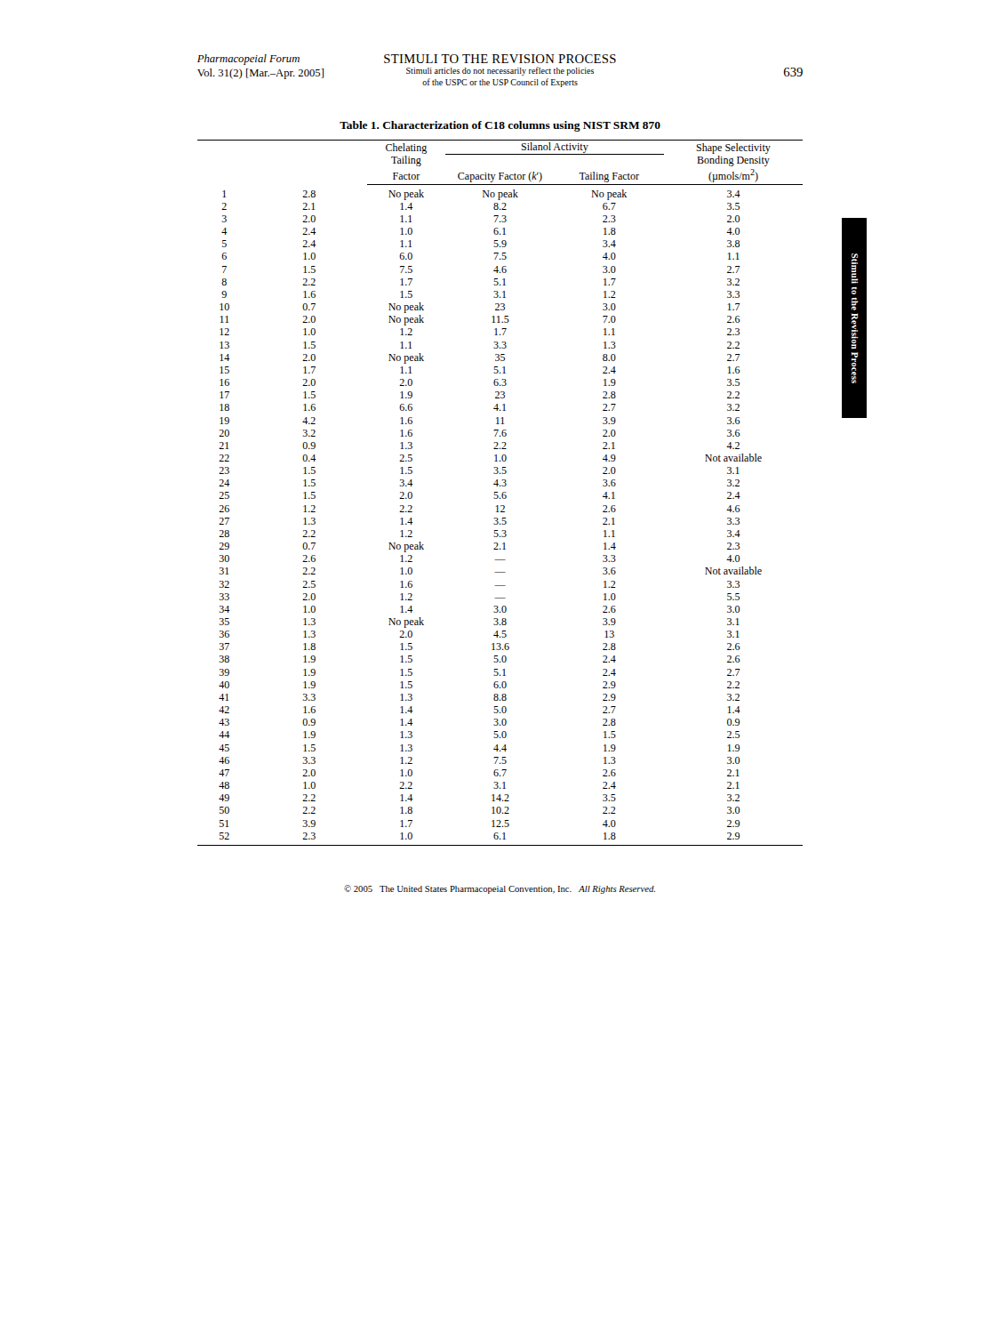STIMULI TO THE REVISION PROCESS
Stimuli articles do not necessarily reflect the policies
of the USPC or the USP Council of Experts
Pharmacopeial Forum
Vol. 31(2) [Mar.–Apr. 2005]
639
Table 1. Characterization of C18 columns using NIST SRM 870
| | | Chelating | Silanol Activity | Shape Selectivity |
| --- | --- | --- | --- | --- |
| Tailing | | | Bonding Density |
| Factor | Capacity Factor ( k ′) | Tailing Factor | (µmols/m 2 ) |
| 1 | 2.8 | No peak | No peak | No peak | 3.4 |
| 2 | 2.1 | 1.4 | 8.2 | 6.7 | 3.5 |
| 3 | 2.0 | 1.1 | 7.3 | 2.3 | 2.0 |
| 4 | 2.4 | 1.0 | 6.1 | 1.8 | 4.0 |
| 5 | 2.4 | 1.1 | 5.9 | 3.4 | 3.8 |
| 6 | 1.0 | 6.0 | 7.5 | 4.0 | 1.1 |
| 7 | 1.5 | 7.5 | 4.6 | 3.0 | 2.7 |
| 8 | 2.2 | 1.7 | 5.1 | 1.7 | 3.2 |
| 9 | 1.6 | 1.5 | 3.1 | 1.2 | 3.3 |
| 10 | 0.7 | No peak | 23 | 3.0 | 1.7 |
| 11 | 2.0 | No peak | 11.5 | 7.0 | 2.6 |
| 12 | 1.0 | 1.2 | 1.7 | 1.1 | 2.3 |
| 13 | 1.5 | 1.1 | 3.3 | 1.3 | 2.2 |
| 14 | 2.0 | No peak | 35 | 8.0 | 2.7 |
| 15 | 1.7 | 1.1 | 5.1 | 2.4 | 1.6 |
| 16 | 2.0 | 2.0 | 6.3 | 1.9 | 3.5 |
| 17 | 1.5 | 1.9 | 23 | 2.8 | 2.2 |
| 18 | 1.6 | 6.6 | 4.1 | 2.7 | 3.2 |
| 19 | 4.2 | 1.6 | 11 | 3.9 | 3.6 |
| 20 | 3.2 | 1.6 | 7.6 | 2.0 | 3.6 |
| 21 | 0.9 | 1.3 | 2.2 | 2.1 | 4.2 |
| 22 | 0.4 | 2.5 | 1.0 | 4.9 | Not available |
| 23 | 1.5 | 1.5 | 3.5 | 2.0 | 3.1 |
| 24 | 1.5 | 3.4 | 4.3 | 3.6 | 3.2 |
| 25 | 1.5 | 2.0 | 5.6 | 4.1 | 2.4 |
| 26 | 1.2 | 2.2 | 12 | 2.6 | 4.6 |
| 27 | 1.3 | 1.4 | 3.5 | 2.1 | 3.3 |
| 28 | 2.2 | 1.2 | 5.3 | 1.1 | 3.4 |
| 29 | 0.7 | No peak | 2.1 | 1.4 | 2.3 |
| 30 | 2.6 | 1.2 | — | 3.3 | 4.0 |
| 31 | 2.2 | 1.0 | — | 3.6 | Not available |
| 32 | 2.5 | 1.6 | — | 1.2 | 3.3 |
| 33 | 2.0 | 1.2 | — | 1.0 | 5.5 |
| 34 | 1.0 | 1.4 | 3.0 | 2.6 | 3.0 |
| 35 | 1.3 | No peak | 3.8 | 3.9 | 3.1 |
| 36 | 1.3 | 2.0 | 4.5 | 13 | 3.1 |
| 37 | 1.8 | 1.5 | 13.6 | 2.8 | 2.6 |
| 38 | 1.9 | 1.5 | 5.0 | 2.4 | 2.6 |
| 39 | 1.9 | 1.5 | 5.1 | 2.4 | 2.7 |
| 40 | 1.9 | 1.5 | 6.0 | 2.9 | 2.2 |
| 41 | 3.3 | 1.3 | 8.8 | 2.9 | 3.2 |
| 42 | 1.6 | 1.4 | 5.0 | 2.7 | 1.4 |
| 43 | 0.9 | 1.4 | 3.0 | 2.8 | 0.9 |
| 44 | 1.9 | 1.3 | 5.0 | 1.5 | 2.5 |
| 45 | 1.5 | 1.3 | 4.4 | 1.9 | 1.9 |
| 46 | 3.3 | 1.2 | 7.5 | 1.3 | 3.0 |
| 47 | 2.0 | 1.0 | 6.7 | 2.6 | 2.1 |
| 48 | 1.0 | 2.2 | 3.1 | 2.4 | 2.1 |
| 49 | 2.2 | 1.4 | 14.2 | 3.5 | 3.2 |
| 50 | 2.2 | 1.8 | 10.2 | 2.2 | 3.0 |
| 51 | 3.9 | 1.7 | 12.5 | 4.0 | 2.9 |
| 52 | 2.3 | 1.0 | 6.1 | 1.8 | 2.9 |
© 2005 The United States Pharmacopeial Convention, Inc. All Rights Reserved.
Stimuli to the Revision Process